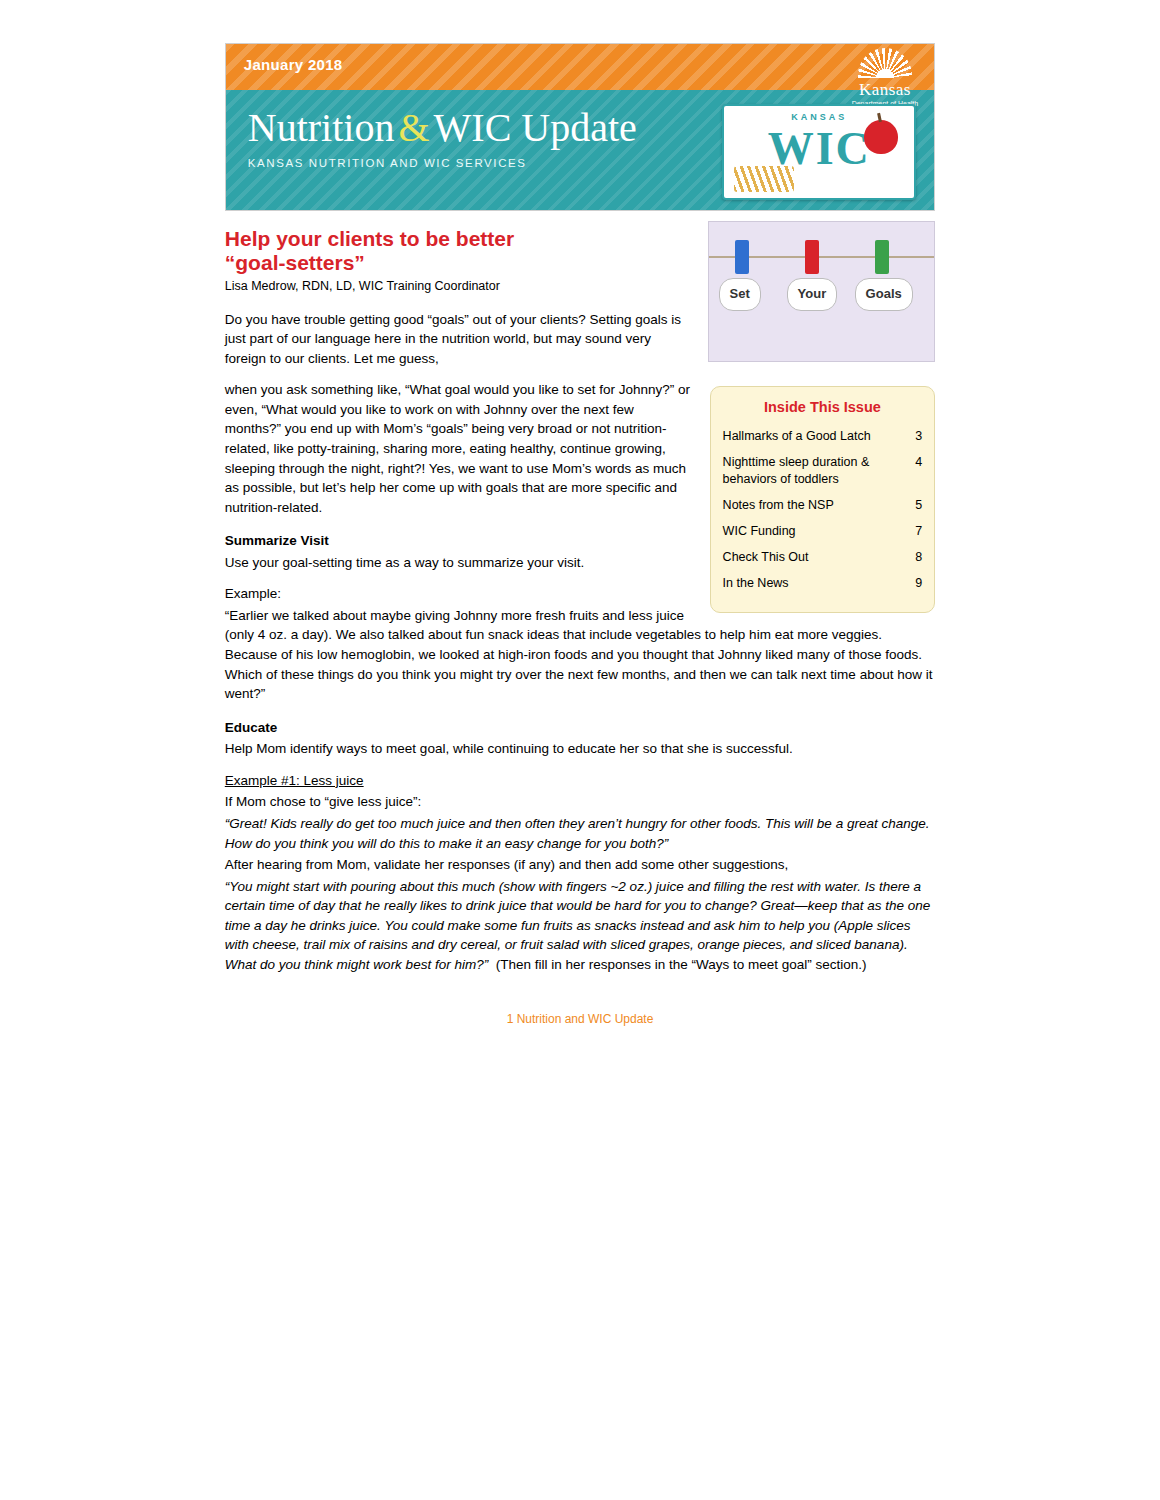January 2018
Nutrition&WIC Update
KANSAS NUTRITION AND WIC SERVICES
Kansas
Department of Health
and Environment
KANSAS
WIC
Set
Your
Goals
Help your clients to be better
“goal-setters”
Lisa Medrow, RDN, LD, WIC Training Coordinator
Do you have trouble getting good “goals” out of your clients? Setting goals is just part of our language here in the nutrition world, but may sound very foreign to our clients. Let me guess,
Inside This Issue
| Hallmarks of a Good Latch | 3 |
| Nighttime sleep duration & behaviors of toddlers | 4 |
| Notes from the NSP | 5 |
| WIC Funding | 7 |
| Check This Out | 8 |
| In the News | 9 |
when you ask something like, “What goal would you like to set for Johnny?” or even, “What would you like to work on with Johnny over the next few months?” you end up with Mom’s “goals” being very broad or not nutrition-related, like potty-training, sharing more, eating healthy, continue growing, sleeping through the night, right?! Yes, we want to use Mom’s words as much as possible, but let’s help her come up with goals that are more specific and nutrition-related.
Summarize Visit
Use your goal-setting time as a way to summarize your visit.
Example:
“Earlier we talked about maybe giving Johnny more fresh fruits and less juice (only 4 oz. a day). We also talked about fun snack ideas that include vegetables to help him eat more veggies. Because of his low hemoglobin, we looked at high-iron foods and you thought that Johnny liked many of those foods. Which of these things do you think you might try over the next few months, and then we can talk next time about how it went?”
Educate
Help Mom identify ways to meet goal, while continuing to educate her so that she is successful.
Example #1: Less juice
If Mom chose to “give less juice”:
“Great! Kids really do get too much juice and then often they aren’t hungry for other foods. This will be a great change. How do you think you will do this to make it an easy change for you both?”
After hearing from Mom, validate her responses (if any) and then add some other suggestions,
“You might start with pouring about this much (show with fingers ~2 oz.) juice and filling the rest with water. Is there a certain time of day that he really likes to drink juice that would be hard for you to change? Great—keep that as the one time a day he drinks juice. You could make some fun fruits as snacks instead and ask him to help you (Apple slices with cheese, trail mix of raisins and dry cereal, or fruit salad with sliced grapes, orange pieces, and sliced banana). What do you think might work best for him?” (Then fill in her responses in the “Ways to meet goal” section.)
1 Nutrition and WIC Update